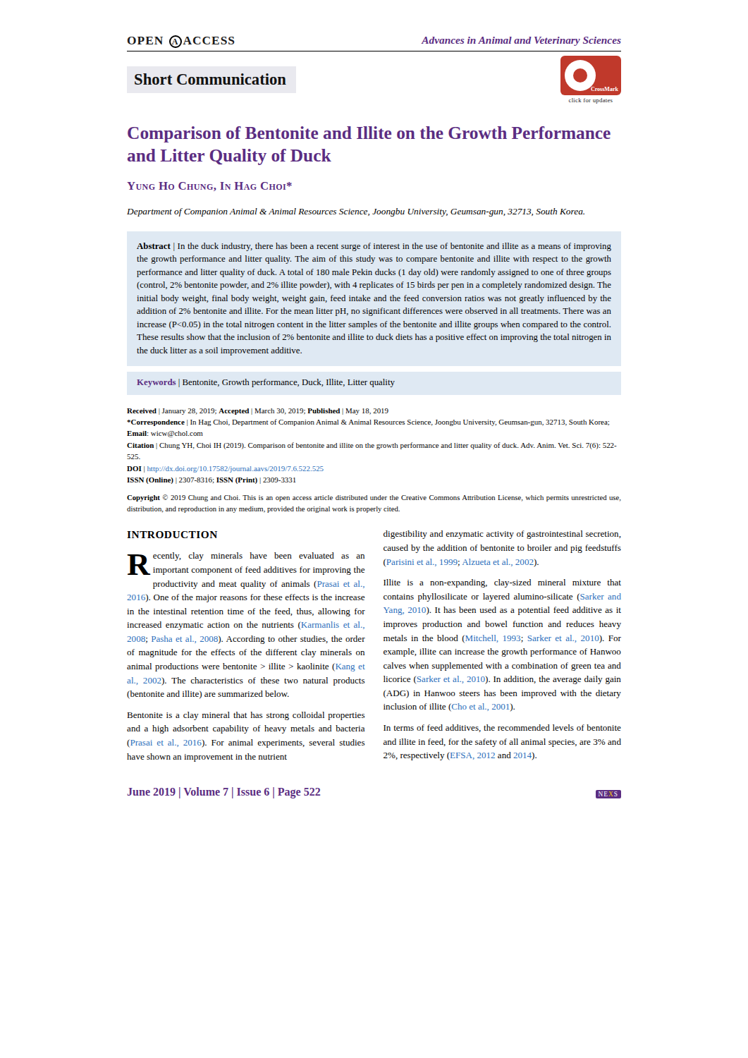OPEN AACCESS
Advances in Animal and Veterinary Sciences
Short Communication
CrossMark
click for updates
Comparison of Bentonite and Illite on the Growth Performance and Litter Quality of Duck
Yung Ho Chung, In Hag Choi*
Department of Companion Animal & Animal Resources Science, Joongbu University, Geumsan-gun, 32713, South Korea.
Abstract | In the duck industry, there has been a recent surge of interest in the use of bentonite and illite as a means of improving the growth performance and litter quality. The aim of this study was to compare bentonite and illite with respect to the growth performance and litter quality of duck. A total of 180 male Pekin ducks (1 day old) were randomly assigned to one of three groups (control, 2% bentonite powder, and 2% illite powder), with 4 replicates of 15 birds per pen in a completely randomized design. The initial body weight, final body weight, weight gain, feed intake and the feed conversion ratios was not greatly influenced by the addition of 2% bentonite and illite. For the mean litter pH, no significant differences were observed in all treatments. There was an increase (P<0.05) in the total nitrogen content in the litter samples of the bentonite and illite groups when compared to the control. These results show that the inclusion of 2% bentonite and illite to duck diets has a positive effect on improving the total nitrogen in the duck litter as a soil improvement additive.
Keywords | Bentonite, Growth performance, Duck, Illite, Litter quality
Received | January 28, 2019; Accepted | March 30, 2019; Published | May 18, 2019
*Correspondence | In Hag Choi, Department of Companion Animal & Animal Resources Science, Joongbu University, Geumsan-gun, 32713, South Korea; Email: wicw@chol.com
Citation | Chung YH, Choi IH (2019). Comparison of bentonite and illite on the growth performance and litter quality of duck. Adv. Anim. Vet. Sci. 7(6): 522-525.
DOI | http://dx.doi.org/10.17582/journal.aavs/2019/7.6.522.525
ISSN (Online) | 2307-8316; ISSN (Print) | 2309-3331
Copyright © 2019 Chung and Choi. This is an open access article distributed under the Creative Commons Attribution License, which permits unrestricted use, distribution, and reproduction in any medium, provided the original work is properly cited.
INTRODUCTION
Recently, clay minerals have been evaluated as an important component of feed additives for improving the productivity and meat quality of animals (Prasai et al., 2016). One of the major reasons for these effects is the increase in the intestinal retention time of the feed, thus, allowing for increased enzymatic action on the nutrients (Karmanlis et al., 2008; Pasha et al., 2008). According to other studies, the order of magnitude for the effects of the different clay minerals on animal productions were bentonite > illite > kaolinite (Kang et al., 2002). The characteristics of these two natural products (bentonite and illite) are summarized below.
Bentonite is a clay mineral that has strong colloidal properties and a high adsorbent capability of heavy metals and bacteria (Prasai et al., 2016). For animal experiments, several studies have shown an improvement in the nutrient
digestibility and enzymatic activity of gastrointestinal secretion, caused by the addition of bentonite to broiler and pig feedstuffs (Parisini et al., 1999; Alzueta et al., 2002).
Illite is a non-expanding, clay-sized mineral mixture that contains phyllosilicate or layered alumino-silicate (Sarker and Yang, 2010). It has been used as a potential feed additive as it improves production and bowel function and reduces heavy metals in the blood (Mitchell, 1993; Sarker et al., 2010). For example, illite can increase the growth performance of Hanwoo calves when supplemented with a combination of green tea and licorice (Sarker et al., 2010). In addition, the average daily gain (ADG) in Hanwoo steers has been improved with the dietary inclusion of illite (Cho et al., 2001).
In terms of feed additives, the recommended levels of bentonite and illite in feed, for the safety of all animal species, are 3% and 2%, respectively (EFSA, 2012 and 2014).
June 2019 | Volume 7 | Issue 6 | Page 522
NEXS